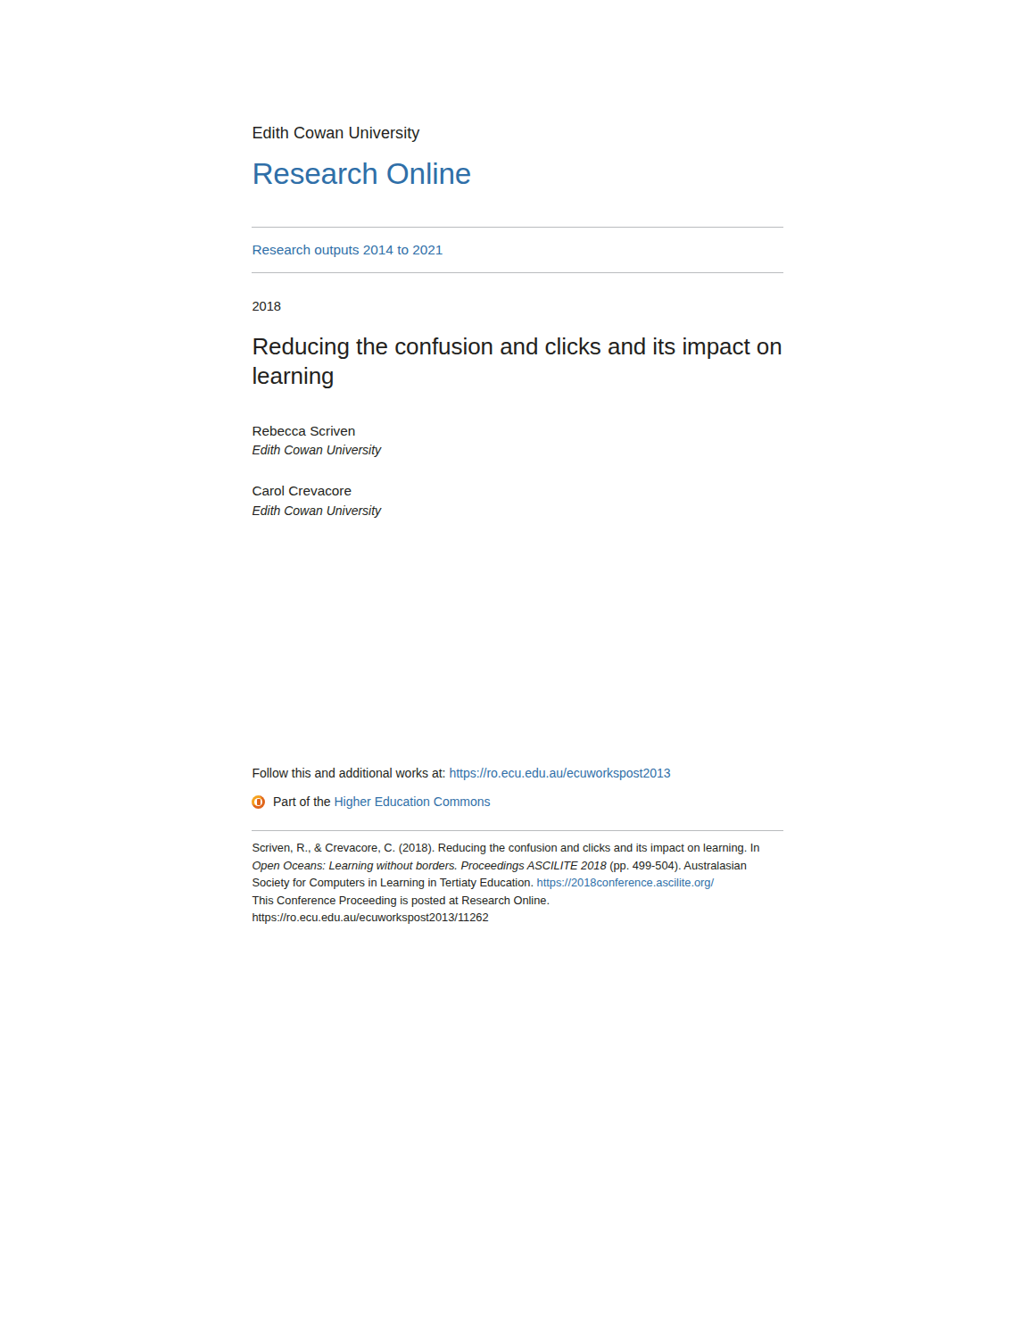Edith Cowan University
Research Online
Research outputs 2014 to 2021
2018
Reducing the confusion and clicks and its impact on learning
Rebecca Scriven
Edith Cowan University
Carol Crevacore
Edith Cowan University
Follow this and additional works at: https://ro.ecu.edu.au/ecuworkspost2013
Part of the Higher Education Commons
Scriven, R., & Crevacore, C. (2018). Reducing the confusion and clicks and its impact on learning. In Open Oceans: Learning without borders. Proceedings ASCILITE 2018 (pp. 499-504). Australasian Society for Computers in Learning in Tertiaty Education. https://2018conference.ascilite.org/
This Conference Proceeding is posted at Research Online.
https://ro.ecu.edu.au/ecuworkspost2013/11262